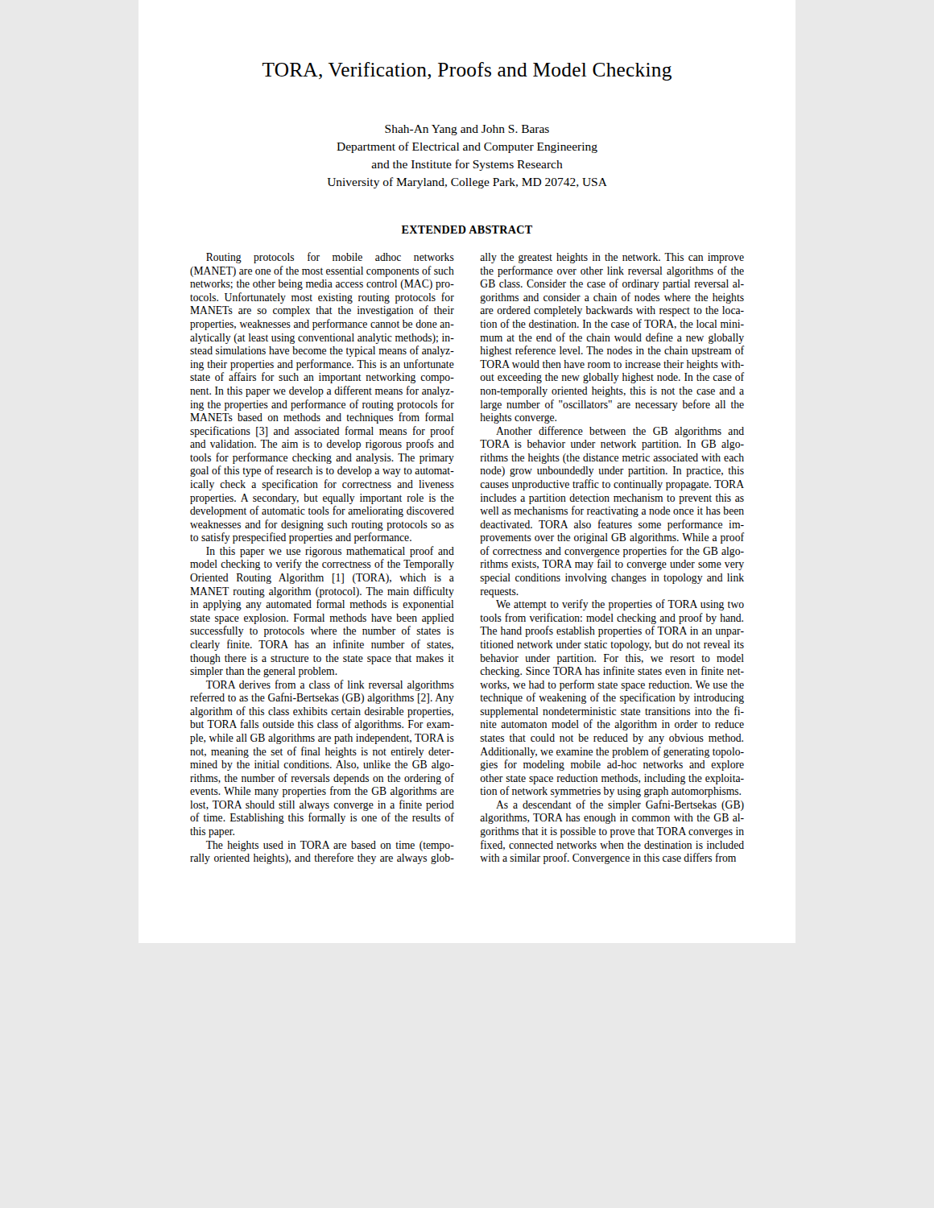TORA, Verification, Proofs and Model Checking
Shah-An Yang and John S. Baras
Department of Electrical and Computer Engineering
and the Institute for Systems Research
University of Maryland, College Park, MD 20742, USA
EXTENDED ABSTRACT
Routing protocols for mobile adhoc networks (MANET) are one of the most essential components of such networks; the other being media access control (MAC) protocols. Unfortunately most existing routing protocols for MANETs are so complex that the investigation of their properties, weaknesses and performance cannot be done analytically (at least using conventional analytic methods); instead simulations have become the typical means of analyzing their properties and performance. This is an unfortunate state of affairs for such an important networking component. In this paper we develop a different means for analyzing the properties and performance of routing protocols for MANETs based on methods and techniques from formal specifications [3] and associated formal means for proof and validation. The aim is to develop rigorous proofs and tools for performance checking and analysis. The primary goal of this type of research is to develop a way to automatically check a specification for correctness and liveness properties. A secondary, but equally important role is the development of automatic tools for ameliorating discovered weaknesses and for designing such routing protocols so as to satisfy prespecified properties and performance.
In this paper we use rigorous mathematical proof and model checking to verify the correctness of the Temporally Oriented Routing Algorithm [1] (TORA), which is a MANET routing algorithm (protocol). The main difficulty in applying any automated formal methods is exponential state space explosion. Formal methods have been applied successfully to protocols where the number of states is clearly finite. TORA has an infinite number of states, though there is a structure to the state space that makes it simpler than the general problem.
TORA derives from a class of link reversal algorithms referred to as the Gafni-Bertsekas (GB) algorithms [2]. Any algorithm of this class exhibits certain desirable properties, but TORA falls outside this class of algorithms. For example, while all GB algorithms are path independent, TORA is not, meaning the set of final heights is not entirely determined by the initial conditions. Also, unlike the GB algorithms, the number of reversals depends on the ordering of events. While many properties from the GB algorithms are lost, TORA should still always converge in a finite period of time. Establishing this formally is one of the results of this paper.
The heights used in TORA are based on time (temporally oriented heights), and therefore they are always globally the greatest heights in the network. This can improve the performance over other link reversal algorithms of the GB class. Consider the case of ordinary partial reversal algorithms and consider a chain of nodes where the heights are ordered completely backwards with respect to the location of the destination. In the case of TORA, the local minimum at the end of the chain would define a new globally highest reference level. The nodes in the chain upstream of TORA would then have room to increase their heights without exceeding the new globally highest node. In the case of non-temporally oriented heights, this is not the case and a large number of "oscillators" are necessary before all the heights converge.
Another difference between the GB algorithms and TORA is behavior under network partition. In GB algorithms the heights (the distance metric associated with each node) grow unboundedly under partition. In practice, this causes unproductive traffic to continually propagate. TORA includes a partition detection mechanism to prevent this as well as mechanisms for reactivating a node once it has been deactivated. TORA also features some performance improvements over the original GB algorithms. While a proof of correctness and convergence properties for the GB algorithms exists, TORA may fail to converge under some very special conditions involving changes in topology and link requests.
We attempt to verify the properties of TORA using two tools from verification: model checking and proof by hand. The hand proofs establish properties of TORA in an unpartitioned network under static topology, but do not reveal its behavior under partition. For this, we resort to model checking. Since TORA has infinite states even in finite networks, we had to perform state space reduction. We use the technique of weakening of the specification by introducing supplemental nondeterministic state transitions into the finite automaton model of the algorithm in order to reduce states that could not be reduced by any obvious method. Additionally, we examine the problem of generating topologies for modeling mobile ad-hoc networks and explore other state space reduction methods, including the exploitation of network symmetries by using graph automorphisms.
As a descendant of the simpler Gafni-Bertsekas (GB) algorithms, TORA has enough in common with the GB algorithms that it is possible to prove that TORA converges in fixed, connected networks when the destination is included with a similar proof. Convergence in this case differs from